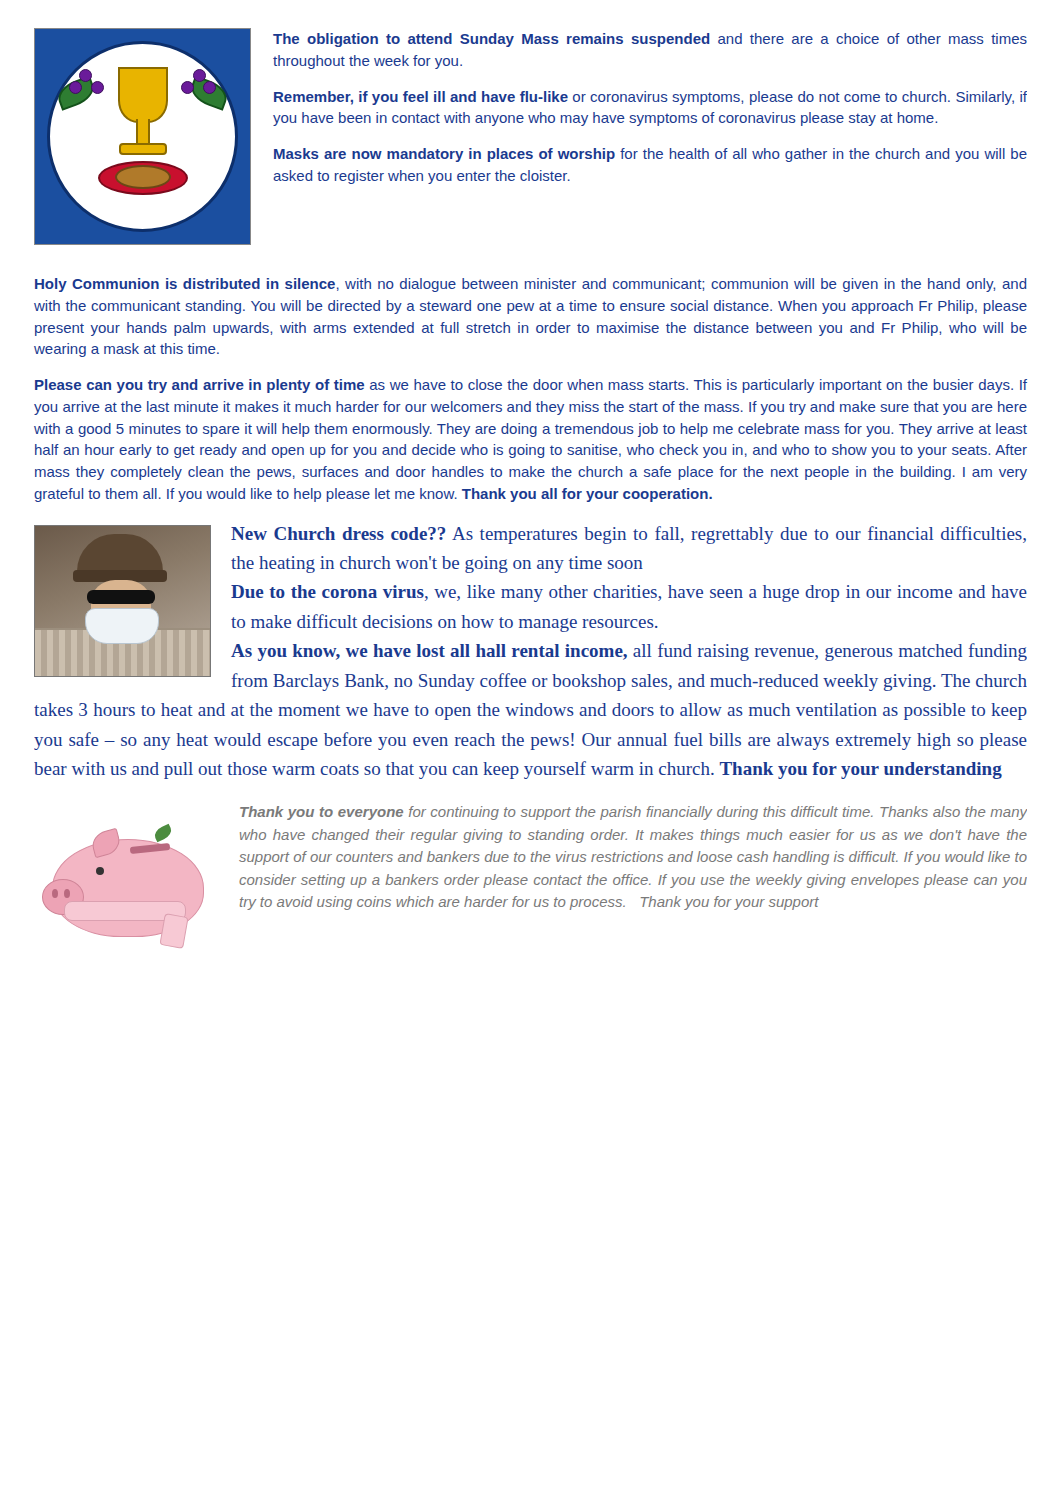The obligation to attend Sunday Mass remains suspended and there are a choice of other mass times throughout the week for you.
Remember, if you feel ill and have flu-like or coronavirus symptoms, please do not come to church. Similarly, if you have been in contact with anyone who may have symptoms of coronavirus please stay at home.
Masks are now mandatory in places of worship for the health of all who gather in the church and you will be asked to register when you enter the cloister.
Holy Communion is distributed in silence, with no dialogue between minister and communicant; communion will be given in the hand only, and with the communicant standing. You will be directed by a steward one pew at a time to ensure social distance. When you approach Fr Philip, please present your hands palm upwards, with arms extended at full stretch in order to maximise the distance between you and Fr Philip, who will be wearing a mask at this time.
Please can you try and arrive in plenty of time as we have to close the door when mass starts. This is particularly important on the busier days. If you arrive at the last minute it makes it much harder for our welcomers and they miss the start of the mass. If you try and make sure that you are here with a good 5 minutes to spare it will help them enormously. They are doing a tremendous job to help me celebrate mass for you. They arrive at least half an hour early to get ready and open up for you and decide who is going to sanitise, who check you in, and who to show you to your seats. After mass they completely clean the pews, surfaces and door handles to make the church a safe place for the next people in the building. I am very grateful to them all. If you would like to help please let me know. Thank you all for your cooperation.
New Church dress code?? As temperatures begin to fall, regrettably due to our financial difficulties, the heating in church won't be going on any time soon
Due to the corona virus, we, like many other charities, have seen a huge drop in our income and have to make difficult decisions on how to manage resources.
As you know, we have lost all hall rental income, all fund raising revenue, generous matched funding from Barclays Bank, no Sunday coffee or bookshop sales, and much-reduced weekly giving. The church takes 3 hours to heat and at the moment we have to open the windows and doors to allow as much ventilation as possible to keep you safe – so any heat would escape before you even reach the pews! Our annual fuel bills are always extremely high so please bear with us and pull out those warm coats so that you can keep yourself warm in church. Thank you for your understanding
Thank you to everyone for continuing to support the parish financially during this difficult time. Thanks also the many who have changed their regular giving to standing order. It makes things much easier for us as we don't have the support of our counters and bankers due to the virus restrictions and loose cash handling is difficult. If you would like to consider setting up a bankers order please contact the office. If you use the weekly giving envelopes please can you try to avoid using coins which are harder for us to process. Thank you for your support